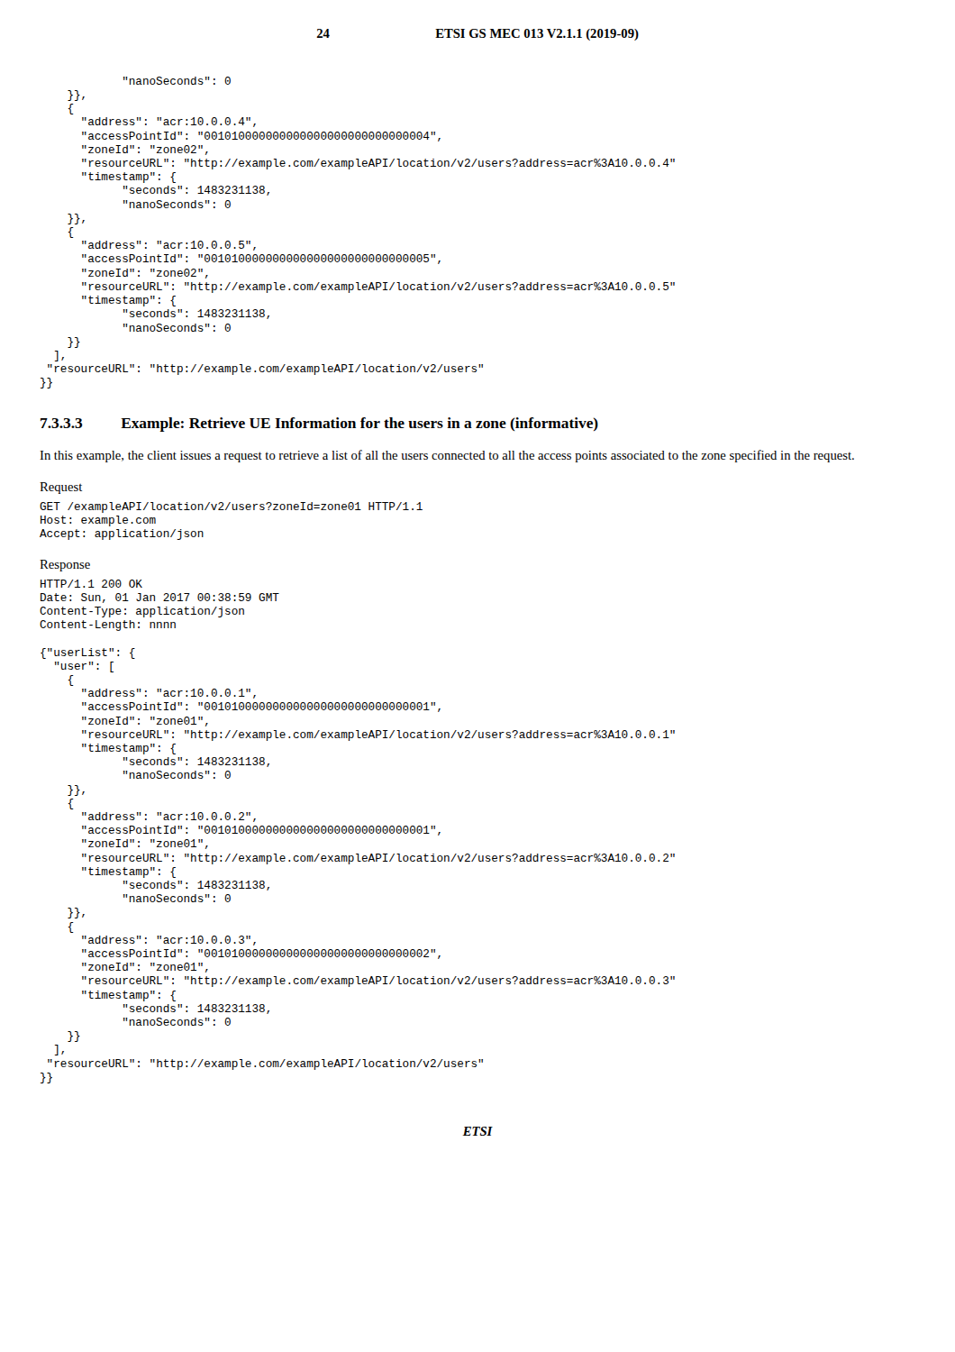24 ETSI GS MEC 013 V2.1.1 (2019-09)
            "nanoSeconds": 0
    }},
    {
      "address": "acr:10.0.0.4",
      "accessPointId": "001010000000000000000000000000004",
      "zoneId": "zone02",
      "resourceURL": "http://example.com/exampleAPI/location/v2/users?address=acr%3A10.0.0.4"
      "timestamp": {
            "seconds": 1483231138,
            "nanoSeconds": 0
    }},
    {
      "address": "acr:10.0.0.5",
      "accessPointId": "001010000000000000000000000000005",
      "zoneId": "zone02",
      "resourceURL": "http://example.com/exampleAPI/location/v2/users?address=acr%3A10.0.0.5"
      "timestamp": {
            "seconds": 1483231138,
            "nanoSeconds": 0
    }}
  ],
 "resourceURL": "http://example.com/exampleAPI/location/v2/users"
}}
7.3.3.3 Example: Retrieve UE Information for the users in a zone (informative)
In this example, the client issues a request to retrieve a list of all the users connected to all the access points associated to the zone specified in the request.
Request
GET /exampleAPI/location/v2/users?zoneId=zone01 HTTP/1.1
Host: example.com
Accept: application/json
Response
HTTP/1.1 200 OK
Date: Sun, 01 Jan 2017 00:38:59 GMT
Content-Type: application/json
Content-Length: nnnn

{"userList": {
  "user": [
    {
      "address": "acr:10.0.0.1",
      "accessPointId": "001010000000000000000000000000001",
      "zoneId": "zone01",
      "resourceURL": "http://example.com/exampleAPI/location/v2/users?address=acr%3A10.0.0.1"
      "timestamp": {
            "seconds": 1483231138,
            "nanoSeconds": 0
    }},
    {
      "address": "acr:10.0.0.2",
      "accessPointId": "001010000000000000000000000000001",
      "zoneId": "zone01",
      "resourceURL": "http://example.com/exampleAPI/location/v2/users?address=acr%3A10.0.0.2"
      "timestamp": {
            "seconds": 1483231138,
            "nanoSeconds": 0
    }},
    {
      "address": "acr:10.0.0.3",
      "accessPointId": "001010000000000000000000000000002",
      "zoneId": "zone01",
      "resourceURL": "http://example.com/exampleAPI/location/v2/users?address=acr%3A10.0.0.3"
      "timestamp": {
            "seconds": 1483231138,
            "nanoSeconds": 0
    }}
  ],
 "resourceURL": "http://example.com/exampleAPI/location/v2/users"
}}
ETSI